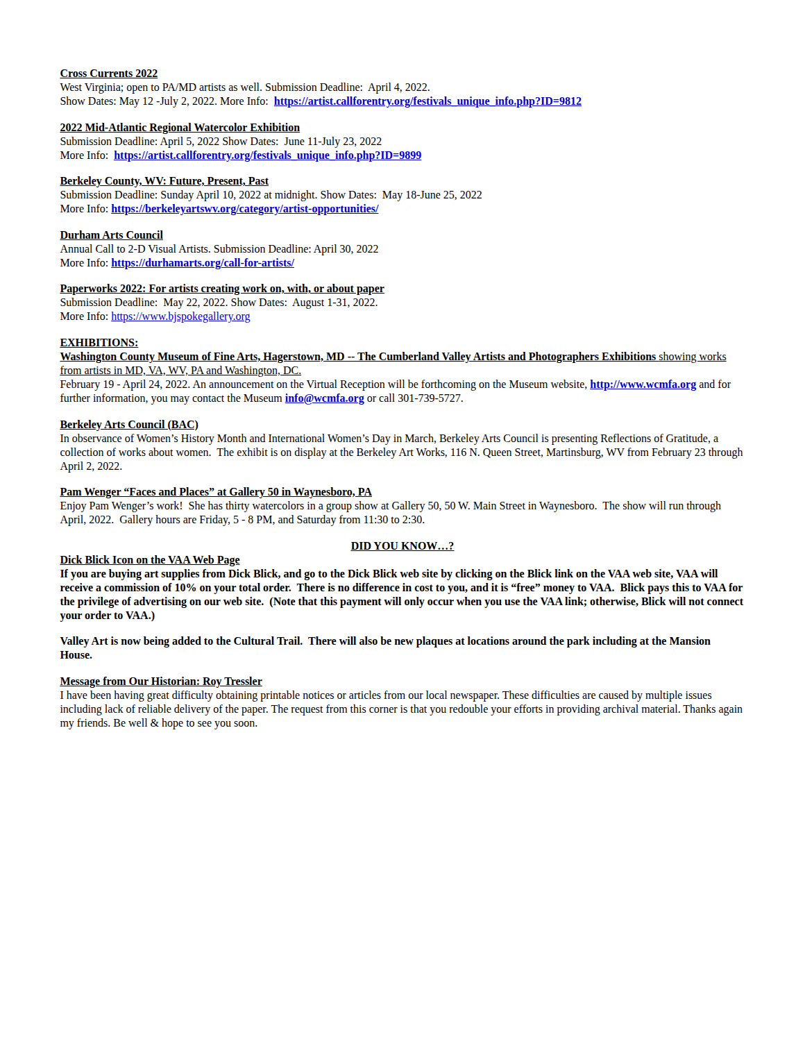Cross Currents 2022
West Virginia; open to PA/MD artists as well. Submission Deadline: April 4, 2022.
Show Dates: May 12 -July 2, 2022. More Info: https://artist.callforentry.org/festivals_unique_info.php?ID=9812
2022 Mid-Atlantic Regional Watercolor Exhibition
Submission Deadline: April 5, 2022 Show Dates: June 11-July 23, 2022
More Info: https://artist.callforentry.org/festivals_unique_info.php?ID=9899
Berkeley County, WV: Future, Present, Past
Submission Deadline: Sunday April 10, 2022 at midnight. Show Dates: May 18-June 25, 2022
More Info: https://berkeleyartswv.org/category/artist-opportunities/
Durham Arts Council
Annual Call to 2-D Visual Artists. Submission Deadline: April 30, 2022
More Info: https://durhamarts.org/call-for-artists/
Paperworks 2022: For artists creating work on, with, or about paper
Submission Deadline: May 22, 2022. Show Dates: August 1-31, 2022.
More Info: https://www.bjspokegallery.org
EXHIBITIONS:
Washington County Museum of Fine Arts, Hagerstown, MD -- The Cumberland Valley Artists and Photographers Exhibitions showing works from artists in MD, VA, WV, PA and Washington, DC.
February 19 - April 24, 2022. An announcement on the Virtual Reception will be forthcoming on the Museum website, http://www.wcmfa.org and for further information, you may contact the Museum info@wcmfa.org or call 301-739-5727.
Berkeley Arts Council (BAC)
In observance of Women’s History Month and International Women’s Day in March, Berkeley Arts Council is presenting Reflections of Gratitude, a collection of works about women. The exhibit is on display at the Berkeley Art Works, 116 N. Queen Street, Martinsburg, WV from February 23 through April 2, 2022.
Pam Wenger “Faces and Places” at Gallery 50 in Waynesboro, PA
Enjoy Pam Wenger’s work! She has thirty watercolors in a group show at Gallery 50, 50 W. Main Street in Waynesboro. The show will run through April, 2022. Gallery hours are Friday, 5 - 8 PM, and Saturday from 11:30 to 2:30.
DID YOU KNOW…?
Dick Blick Icon on the VAA Web Page
If you are buying art supplies from Dick Blick, and go to the Dick Blick web site by clicking on the Blick link on the VAA web site, VAA will receive a commission of 10% on your total order. There is no difference in cost to you, and it is “free” money to VAA. Blick pays this to VAA for the privilege of advertising on our web site. (Note that this payment will only occur when you use the VAA link; otherwise, Blick will not connect your order to VAA.)
Valley Art is now being added to the Cultural Trail. There will also be new plaques at locations around the park including at the Mansion House.
Message from Our Historian: Roy Tressler
I have been having great difficulty obtaining printable notices or articles from our local newspaper. These difficulties are caused by multiple issues including lack of reliable delivery of the paper. The request from this corner is that you redouble your efforts in providing archival material. Thanks again my friends. Be well & hope to see you soon.